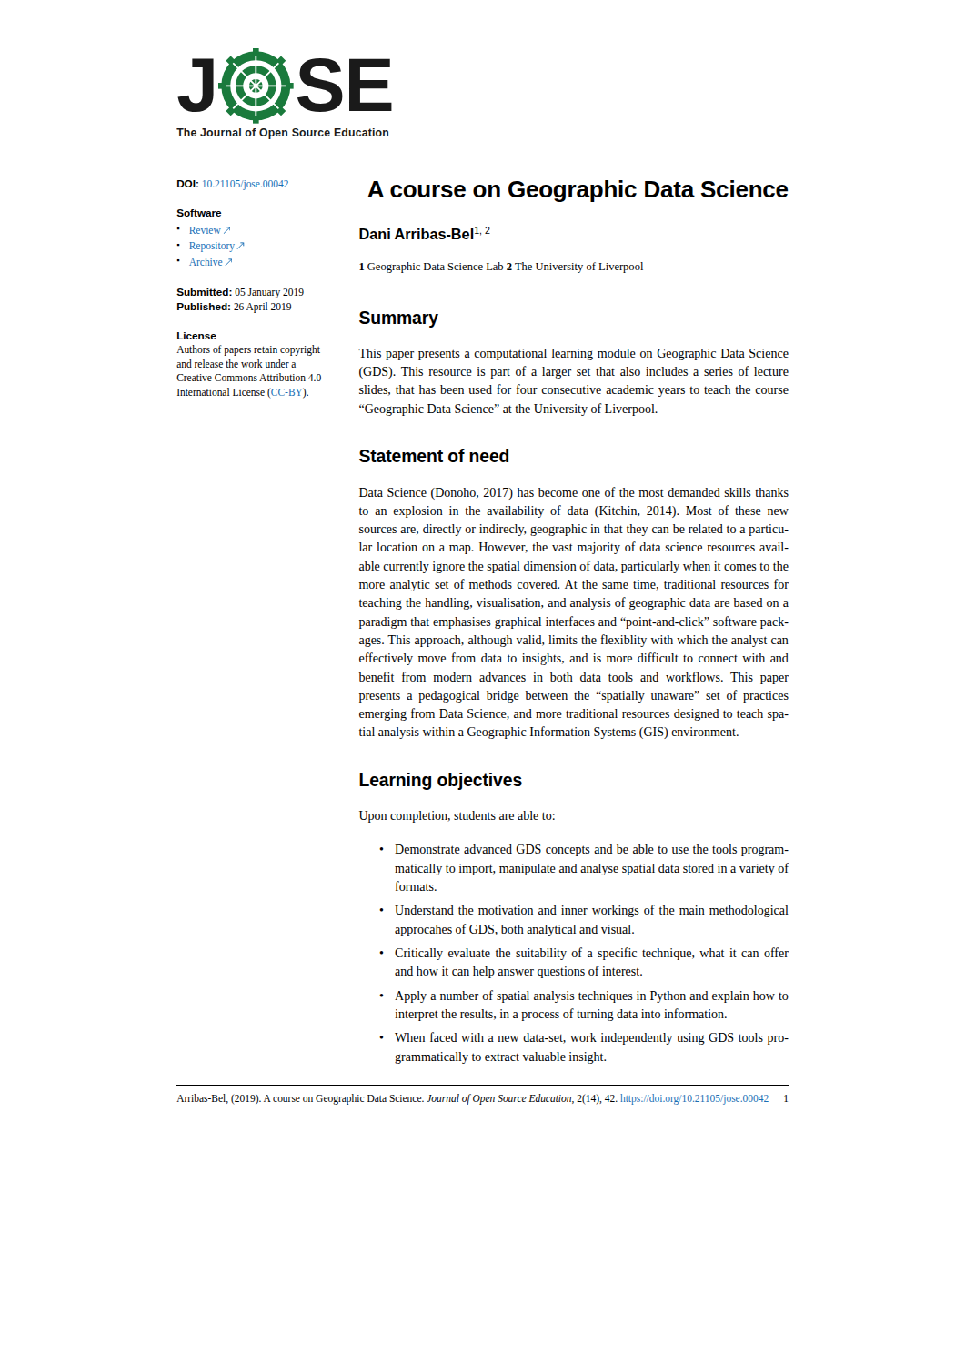J SE
The Journal of Open Source Education
DOI: 10.21105/jose.00042
Software
Review
Repository
Archive
Submitted: 05 January 2019
Published: 26 April 2019
License
Authors of papers retain copyright and release the work under a Creative Commons Attribution 4.0 International License (CC-BY).
A course on Geographic Data Science
Dani Arribas-Bel1, 2
1 Geographic Data Science Lab 2 The University of Liverpool
Summary
This paper presents a computational learning module on Geographic Data Science (GDS). This resource is part of a larger set that also includes a series of lecture slides, that has been used for four consecutive academic years to teach the course “Geographic Data Science” at the University of Liverpool.
Statement of need
Data Science (Donoho, 2017) has become one of the most demanded skills thanks to an explosion in the availability of data (Kitchin, 2014). Most of these new sources are, directly or indirecly, geographic in that they can be related to a particular location on a map. However, the vast majority of data science resources available currently ignore the spatial dimension of data, particularly when it comes to the more analytic set of methods covered. At the same time, traditional resources for teaching the handling, visualisation, and analysis of geographic data are based on a paradigm that emphasises graphical interfaces and “point-and-click” software packages. This approach, although valid, limits the flexiblity with which the analyst can effectively move from data to insights, and is more difficult to connect with and benefit from modern advances in both data tools and workflows. This paper presents a pedagogical bridge between the “spatially unaware” set of practices emerging from Data Science, and more traditional resources designed to teach spatial analysis within a Geographic Information Systems (GIS) environment.
Learning objectives
Upon completion, students are able to:
Demonstrate advanced GDS concepts and be able to use the tools programmatically to import, manipulate and analyse spatial data stored in a variety of formats.
Understand the motivation and inner workings of the main methodological approcahes of GDS, both analytical and visual.
Critically evaluate the suitability of a specific technique, what it can offer and how it can help answer questions of interest.
Apply a number of spatial analysis techniques in Python and explain how to interpret the results, in a process of turning data into information.
When faced with a new data-set, work independently using GDS tools programmatically to extract valuable insight.
Arribas-Bel, (2019). A course on Geographic Data Science. Journal of Open Source Education, 2(14), 42. https://doi.org/10.21105/jose.00042
1